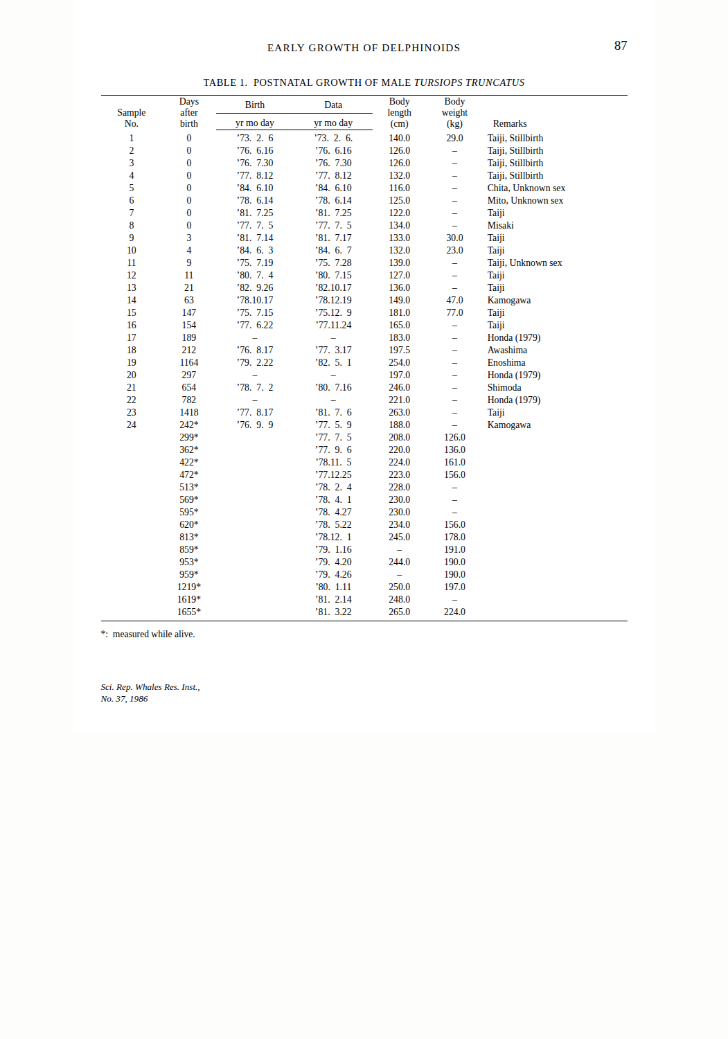EARLY GROWTH OF DELPHINOIDS 87
TABLE 1. POSTNATAL GROWTH OF MALE TURSIOPS TRUNCATUS
| Sample No. | Days after birth | Birth | Data | Body length (cm) | Body weight (kg) | Remarks |
| --- | --- | --- | --- | --- | --- | --- |
| yr mo day | yr mo day |
| 1 | 0 | ’73. 2. 6 | ’73. 2. 6. | 140.0 | 29.0 | Taiji, Stillbirth |
| 2 | 0 | ’76. 6.16 | ’76. 6.16 | 126.0 | – | Taiji, Stillbirth |
| 3 | 0 | ’76. 7.30 | ’76. 7.30 | 126.0 | – | Taiji, Stillbirth |
| 4 | 0 | ’77. 8.12 | ’77. 8.12 | 132.0 | – | Taiji, Stillbirth |
| 5 | 0 | ’84. 6.10 | ’84. 6.10 | 116.0 | – | Chita, Unknown sex |
| 6 | 0 | ’78. 6.14 | ’78. 6.14 | 125.0 | – | Mito, Unknown sex |
| 7 | 0 | ’81. 7.25 | ’81. 7.25 | 122.0 | – | Taiji |
| 8 | 0 | ’77. 7. 5 | ’77. 7. 5 | 134.0 | – | Misaki |
| 9 | 3 | ’81. 7.14 | ’81. 7.17 | 133.0 | 30.0 | Taiji |
| 10 | 4 | ’84. 6. 3 | ’84. 6. 7 | 132.0 | 23.0 | Taiji |
| 11 | 9 | ’75. 7.19 | ’75. 7.28 | 139.0 | – | Taiji, Unknown sex |
| 12 | 11 | ’80. 7. 4 | ’80. 7.15 | 127.0 | – | Taiji |
| 13 | 21 | ’82. 9.26 | ’82.10.17 | 136.0 | – | Taiji |
| 14 | 63 | ’78.10.17 | ’78.12.19 | 149.0 | 47.0 | Kamogawa |
| 15 | 147 | ’75. 7.15 | ’75.12. 9 | 181.0 | 77.0 | Taiji |
| 16 | 154 | ’77. 6.22 | ’77.11.24 | 165.0 | – | Taiji |
| 17 | 189 | – | – | 183.0 | – | Honda (1979) |
| 18 | 212 | ’76. 8.17 | ’77. 3.17 | 197.5 | – | Awashima |
| 19 | 1164 | ’79. 2.22 | ’82. 5. 1 | 254.0 | – | Enoshima |
| 20 | 297 | – | – | 197.0 | – | Honda (1979) |
| 21 | 654 | ’78. 7. 2 | ’80. 7.16 | 246.0 | – | Shimoda |
| 22 | 782 | – | – | 221.0 | – | Honda (1979) |
| 23 | 1418 | ’77. 8.17 | ’81. 7. 6 | 263.0 | – | Taiji |
| 24 | 242* | ’76. 9. 9 | ’77. 5. 9 | 188.0 | – | Kamogawa |
| | 299* | | ’77. 7. 5 | 208.0 | 126.0 | |
| | 362* | | ’77. 9. 6 | 220.0 | 136.0 | |
| | 422* | | ’78.11. 5 | 224.0 | 161.0 | |
| | 472* | | ’77.12.25 | 223.0 | 156.0 | |
| | 513* | | ’78. 2. 4 | 228.0 | – | |
| | 569* | | ’78. 4. 1 | 230.0 | – | |
| | 595* | | ’78. 4.27 | 230.0 | – | |
| | 620* | | ’78. 5.22 | 234.0 | 156.0 | |
| | 813* | | ’78.12. 1 | 245.0 | 178.0 | |
| | 859* | | ’79. 1.16 | – | 191.0 | |
| | 953* | | ’79. 4.20 | 244.0 | 190.0 | |
| | 959* | | ’79. 4.26 | – | 190.0 | |
| | 1219* | | ’80. 1.11 | 250.0 | 197.0 | |
| | 1619* | | ’81. 2.14 | 248.0 | – | |
| | 1655* | | ’81. 3.22 | 265.0 | 224.0 | |
*: measured while alive.
Sci. Rep. Whales Res. Inst.,
No. 37, 1986